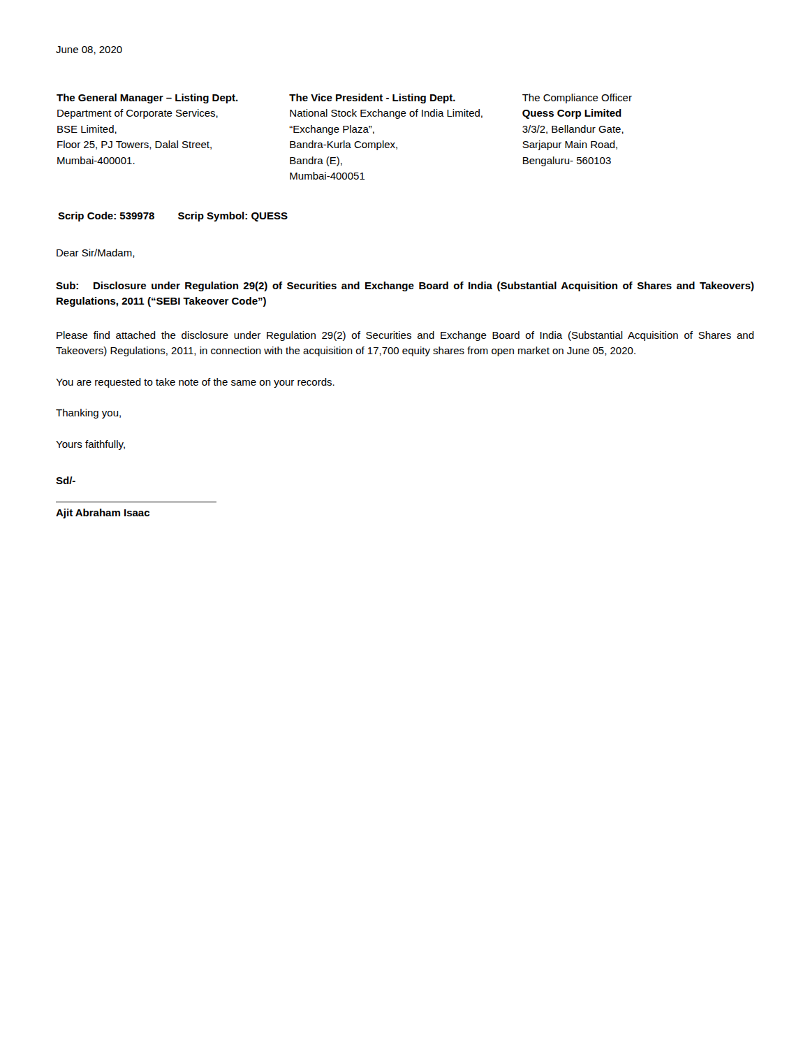June 08, 2020
| The General Manager – Listing Dept. Department of Corporate Services, BSE Limited, Floor 25, PJ Towers, Dalal Street, Mumbai-400001. | The Vice President - Listing Dept. National Stock Exchange of India Limited, “Exchange Plaza”, Bandra-Kurla Complex, Bandra (E), Mumbai-400051 | The Compliance Officer Quess Corp Limited 3/3/2, Bellandur Gate, Sarjapur Main Road, Bengaluru- 560103 |
| Scrip Code: 539978 | Scrip Symbol: QUESS |
Dear Sir/Madam,
Sub: Disclosure under Regulation 29(2) of Securities and Exchange Board of India (Substantial Acquisition of Shares and Takeovers) Regulations, 2011 (“SEBI Takeover Code”)
Please find attached the disclosure under Regulation 29(2) of Securities and Exchange Board of India (Substantial Acquisition of Shares and Takeovers) Regulations, 2011, in connection with the acquisition of 17,700 equity shares from open market on June 05, 2020.
You are requested to take note of the same on your records.
Thanking you,
Yours faithfully,
Sd/-
Ajit Abraham Isaac